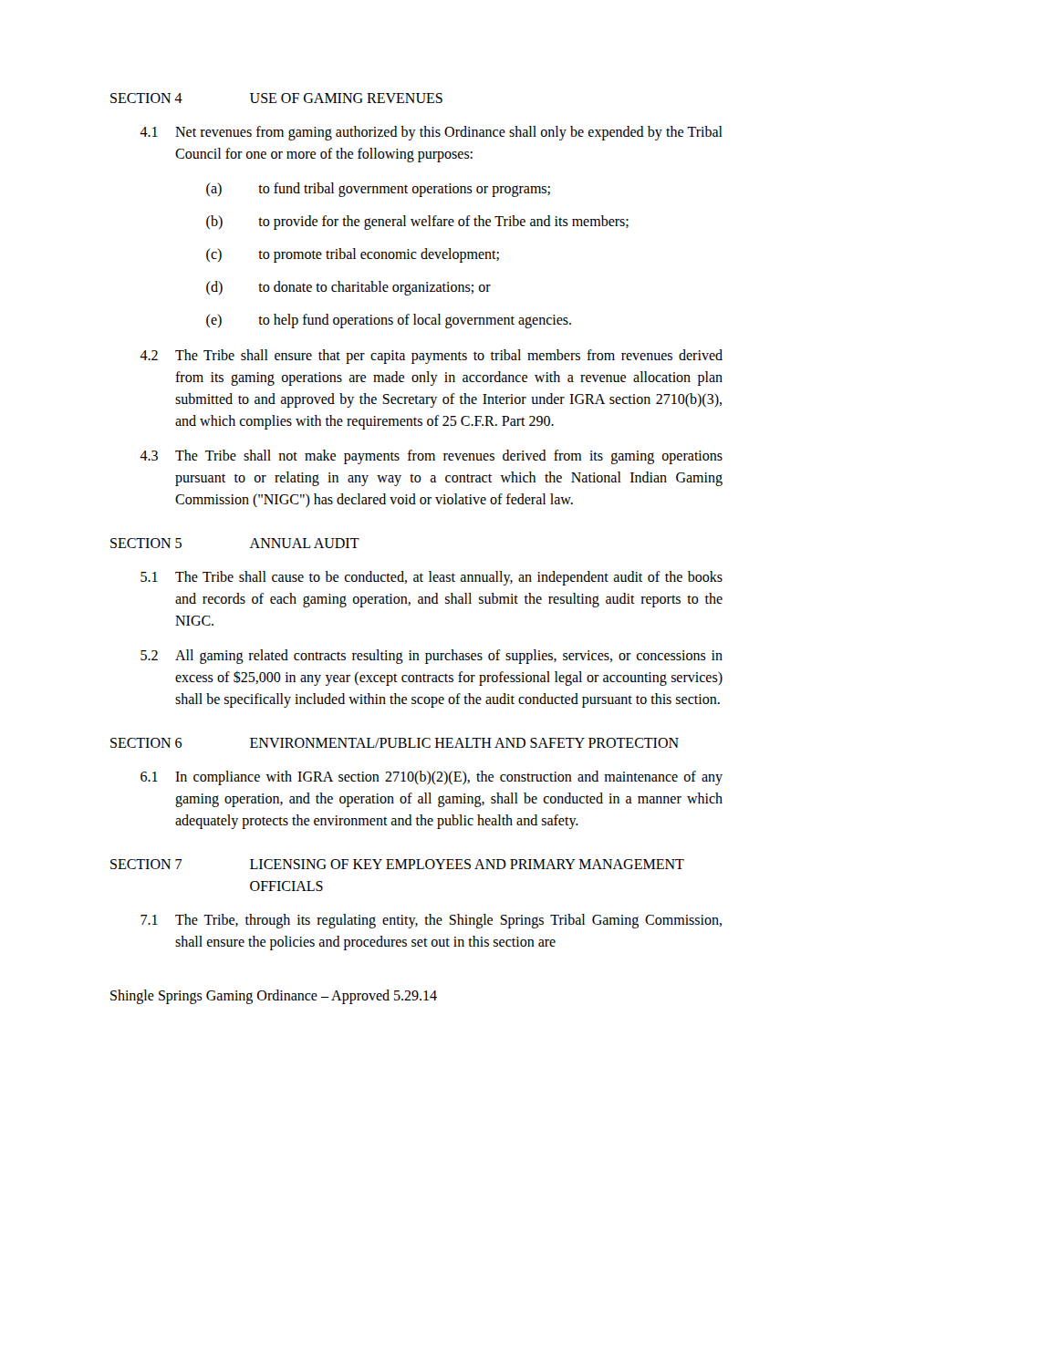.
SECTION 4 USE OF GAMING REVENUES
4.1 Net revenues from gaming authorized by this Ordinance shall only be expended by the Tribal Council for one or more of the following purposes:
(a) to fund tribal government operations or programs;
(b) to provide for the general welfare of the Tribe and its members;
(c) to promote tribal economic development;
(d) to donate to charitable organizations; or
(e) to help fund operations of local government agencies.
4.2 The Tribe shall ensure that per capita payments to tribal members from revenues derived from its gaming operations are made only in accordance with a revenue allocation plan submitted to and approved by the Secretary of the Interior under IGRA section 2710(b)(3), and which complies with the requirements of 25 C.F.R. Part 290.
4.3 The Tribe shall not make payments from revenues derived from its gaming operations pursuant to or relating in any way to a contract which the National Indian Gaming Commission ("NIGC") has declared void or violative of federal law.
SECTION 5 ANNUAL AUDIT
5.1 The Tribe shall cause to be conducted, at least annually, an independent audit of the books and records of each gaming operation, and shall submit the resulting audit reports to the NIGC.
5.2 All gaming related contracts resulting in purchases of supplies, services, or concessions in excess of $25,000 in any year (except contracts for professional legal or accounting services) shall be specifically included within the scope of the audit conducted pursuant to this section.
SECTION 6 ENVIRONMENTAL/PUBLIC HEALTH AND SAFETY PROTECTION
6.1 In compliance with IGRA section 2710(b)(2)(E), the construction and maintenance of any gaming operation, and the operation of all gaming, shall be conducted in a manner which adequately protects the environment and the public health and safety.
SECTION 7 LICENSING OF KEY EMPLOYEES AND PRIMARY MANAGEMENT OFFICIALS
7.1 The Tribe, through its regulating entity, the Shingle Springs Tribal Gaming Commission, shall ensure the policies and procedures set out in this section are
Shingle Springs Gaming Ordinance – Approved 5.29.14